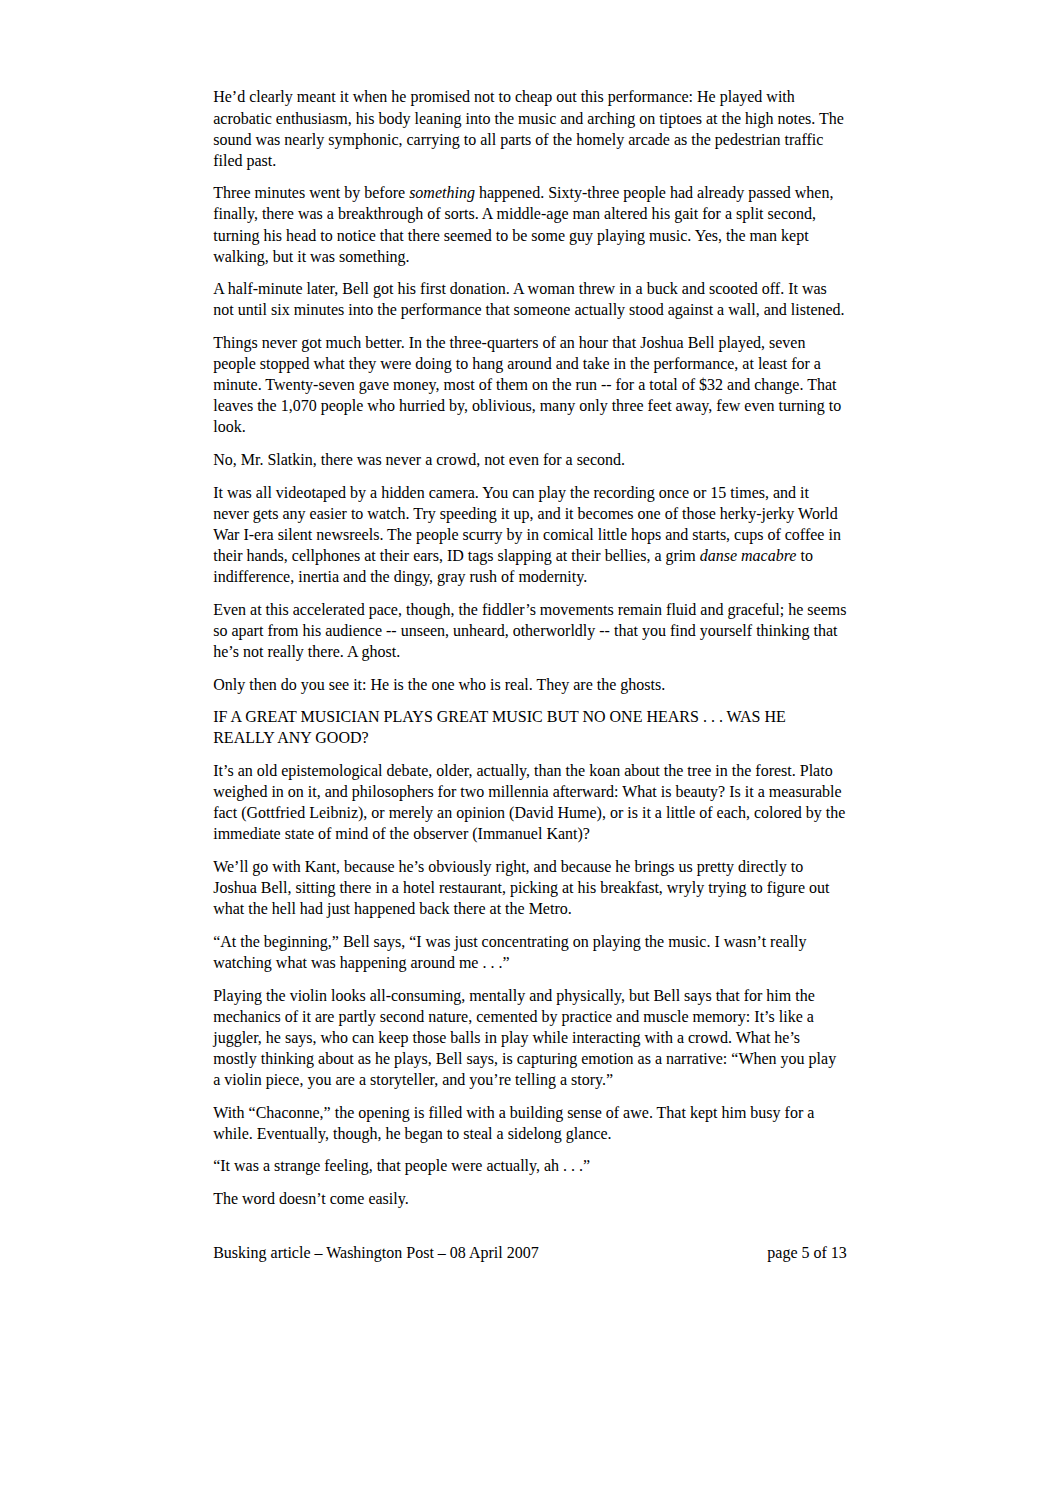He’d clearly meant it when he promised not to cheap out this performance: He played with acrobatic enthusiasm, his body leaning into the music and arching on tiptoes at the high notes. The sound was nearly symphonic, carrying to all parts of the homely arcade as the pedestrian traffic filed past.
Three minutes went by before something happened. Sixty-three people had already passed when, finally, there was a breakthrough of sorts. A middle-age man altered his gait for a split second, turning his head to notice that there seemed to be some guy playing music. Yes, the man kept walking, but it was something.
A half-minute later, Bell got his first donation. A woman threw in a buck and scooted off. It was not until six minutes into the performance that someone actually stood against a wall, and listened.
Things never got much better. In the three-quarters of an hour that Joshua Bell played, seven people stopped what they were doing to hang around and take in the performance, at least for a minute. Twenty-seven gave money, most of them on the run -- for a total of $32 and change. That leaves the 1,070 people who hurried by, oblivious, many only three feet away, few even turning to look.
No, Mr. Slatkin, there was never a crowd, not even for a second.
It was all videotaped by a hidden camera. You can play the recording once or 15 times, and it never gets any easier to watch. Try speeding it up, and it becomes one of those herky-jerky World War I-era silent newsreels. The people scurry by in comical little hops and starts, cups of coffee in their hands, cellphones at their ears, ID tags slapping at their bellies, a grim danse macabre to indifference, inertia and the dingy, gray rush of modernity.
Even at this accelerated pace, though, the fiddler’s movements remain fluid and graceful; he seems so apart from his audience -- unseen, unheard, otherworldly -- that you find yourself thinking that he’s not really there. A ghost.
Only then do you see it: He is the one who is real. They are the ghosts.
IF A GREAT MUSICIAN PLAYS GREAT MUSIC BUT NO ONE HEARS . . . WAS HE REALLY ANY GOOD?
It’s an old epistemological debate, older, actually, than the koan about the tree in the forest. Plato weighed in on it, and philosophers for two millennia afterward: What is beauty? Is it a measurable fact (Gottfried Leibniz), or merely an opinion (David Hume), or is it a little of each, colored by the immediate state of mind of the observer (Immanuel Kant)?
We’ll go with Kant, because he’s obviously right, and because he brings us pretty directly to Joshua Bell, sitting there in a hotel restaurant, picking at his breakfast, wryly trying to figure out what the hell had just happened back there at the Metro.
“At the beginning,” Bell says, “I was just concentrating on playing the music. I wasn’t really watching what was happening around me . . .”
Playing the violin looks all-consuming, mentally and physically, but Bell says that for him the mechanics of it are partly second nature, cemented by practice and muscle memory: It’s like a juggler, he says, who can keep those balls in play while interacting with a crowd. What he’s mostly thinking about as he plays, Bell says, is capturing emotion as a narrative: “When you play a violin piece, you are a storyteller, and you’re telling a story.”
With “Chaconne,” the opening is filled with a building sense of awe. That kept him busy for a while. Eventually, though, he began to steal a sidelong glance.
“It was a strange feeling, that people were actually, ah . . .”
The word doesn’t come easily.
Busking article – Washington Post – 08 April 2007
page 5 of 13